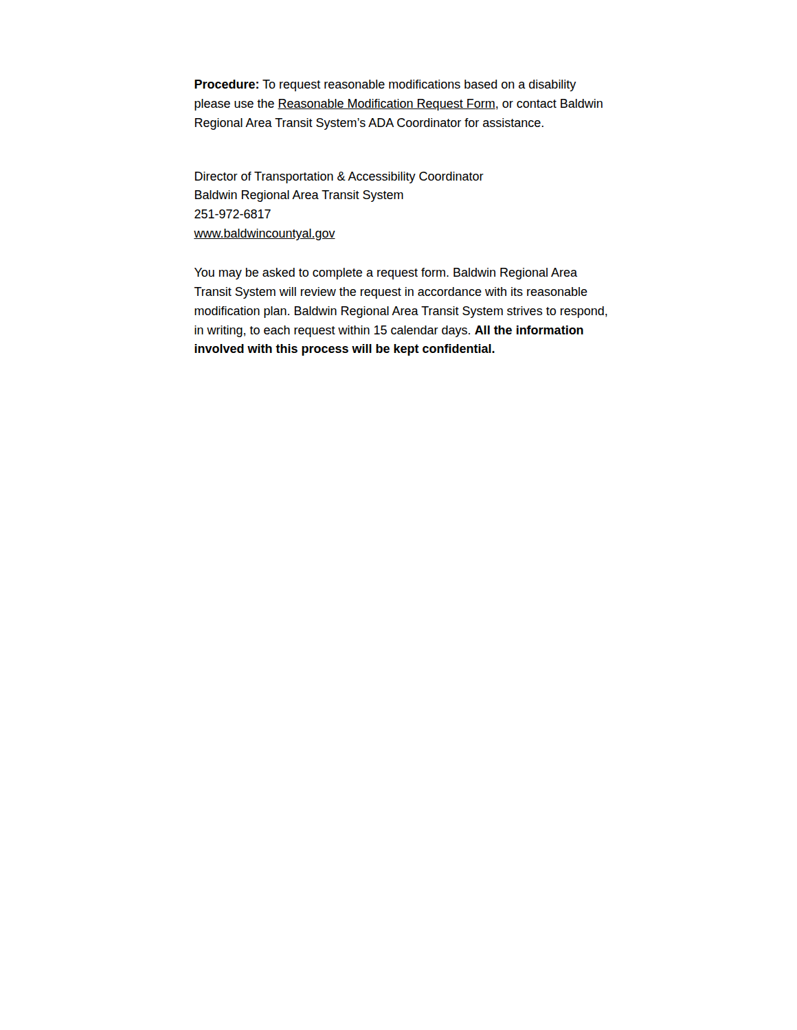Procedure: To request reasonable modifications based on a disability please use the Reasonable Modification Request Form, or contact Baldwin Regional Area Transit System’s ADA Coordinator for assistance.
Director of Transportation & Accessibility Coordinator
Baldwin Regional Area Transit System
251-972-6817
www.baldwincountyal.gov
You may be asked to complete a request form. Baldwin Regional Area Transit System will review the request in accordance with its reasonable modification plan. Baldwin Regional Area Transit System strives to respond, in writing, to each request within 15 calendar days. All the information involved with this process will be kept confidential.